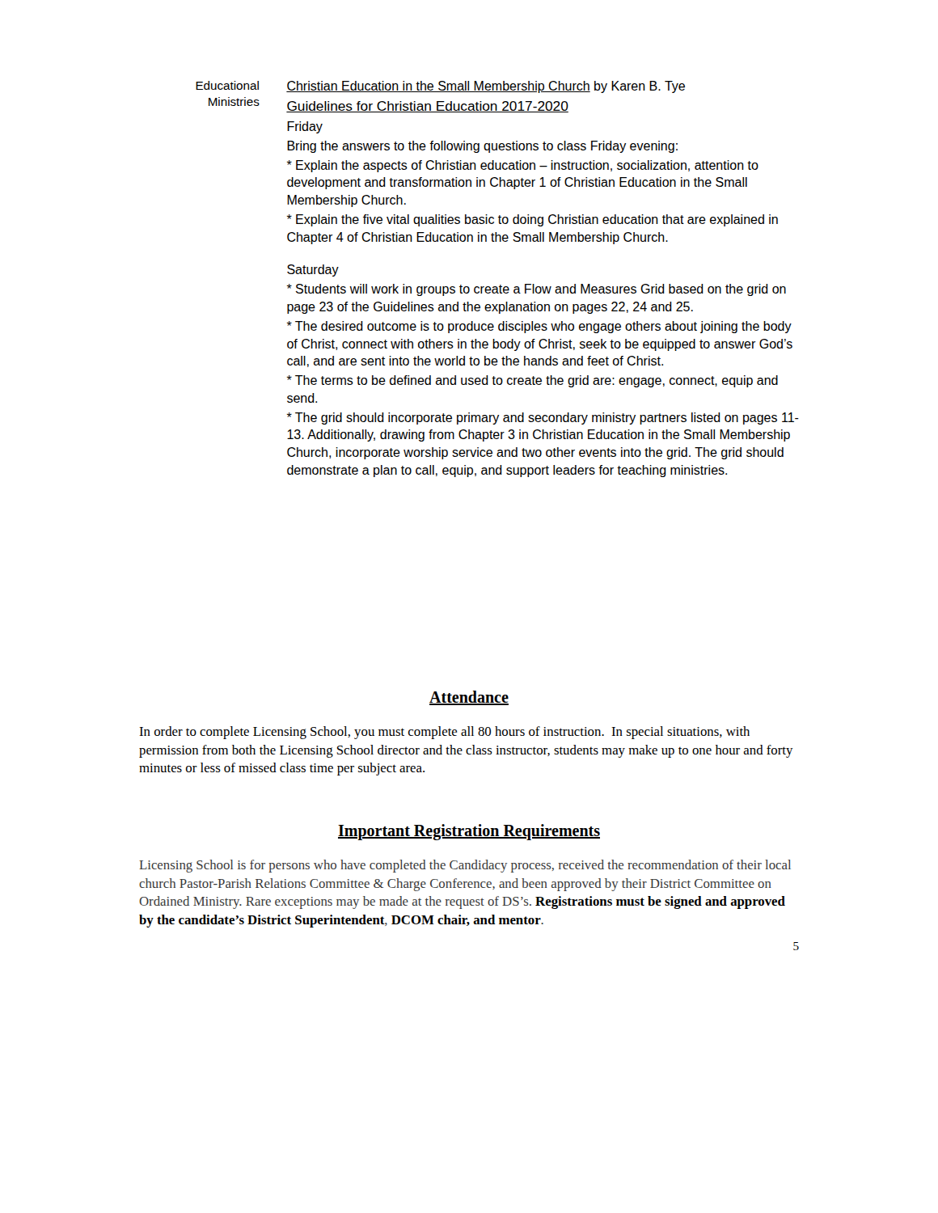Educational
Ministries
Christian Education in the Small Membership Church by Karen B. Tye
Guidelines for Christian Education 2017-2020
Friday
Bring the answers to the following questions to class Friday evening:
* Explain the aspects of Christian education – instruction, socialization, attention to development and transformation in Chapter 1 of Christian Education in the Small Membership Church.
* Explain the five vital qualities basic to doing Christian education that are explained in Chapter 4 of Christian Education in the Small Membership Church.
Saturday
* Students will work in groups to create a Flow and Measures Grid based on the grid on page 23 of the Guidelines and the explanation on pages 22, 24 and 25.
* The desired outcome is to produce disciples who engage others about joining the body of Christ, connect with others in the body of Christ, seek to be equipped to answer God’s call, and are sent into the world to be the hands and feet of Christ.
* The terms to be defined and used to create the grid are: engage, connect, equip and send.
* The grid should incorporate primary and secondary ministry partners listed on pages 11-13. Additionally, drawing from Chapter 3 in Christian Education in the Small Membership Church, incorporate worship service and two other events into the grid. The grid should demonstrate a plan to call, equip, and support leaders for teaching ministries.
Attendance
In order to complete Licensing School, you must complete all 80 hours of instruction. In special situations, with permission from both the Licensing School director and the class instructor, students may make up to one hour and forty minutes or less of missed class time per subject area.
Important Registration Requirements
Licensing School is for persons who have completed the Candidacy process, received the recommendation of their local church Pastor-Parish Relations Committee & Charge Conference, and been approved by their District Committee on Ordained Ministry. Rare exceptions may be made at the request of DS’s. Registrations must be signed and approved by the candidate’s District Superintendent, DCOM chair, and mentor.
5